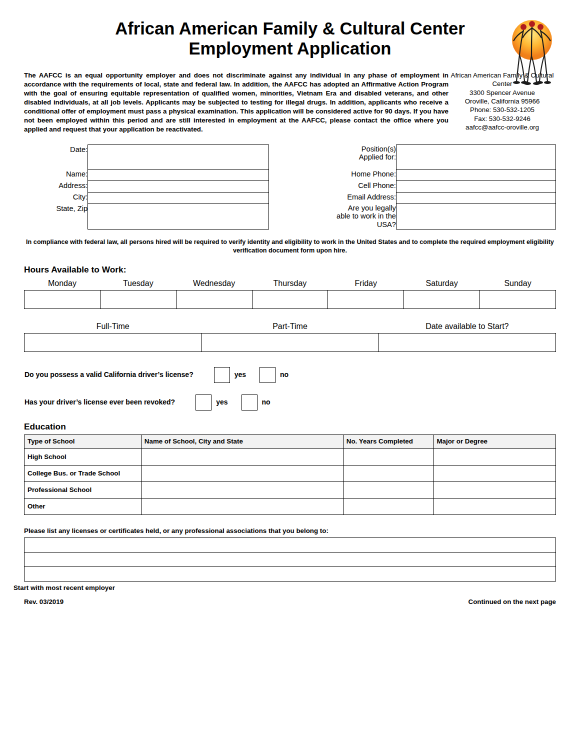African American Family & Cultural Center
Employment Application
| The AAFCC is an equal opportunity employer and does not discriminate against any individual in any phase of employment in accordance with the requirements of local, state and federal law. In addition, the AAFCC has adopted an Affirmative Action Program with the goal of ensuring equitable representation of qualified women, minorities, Vietnam Era and disabled veterans, and other disabled individuals, at all job levels. Applicants may be subjected to testing for illegal drugs. In addition, applicants who receive a conditional offer of employment must pass a physical examination. This application will be considered active for 90 days. If you have not been employed within this period and are still interested in employment at the AAFCC, please contact the office where you applied and request that your application be reactivated. | African American Family & Cultural Center 3300 Spencer Avenue Oroville, California 95966 Phone: 530-532-1205 Fax: 530-532-9246 aafcc@aafcc-oroville.org |
| Date: | | | Position(s) Applied for: | |
| Name: | | | Home Phone: | |
| Address: | | | Cell Phone: | |
| City: | | | Email Address: | |
| State, Zip | | | Are you legally able to work in the USA? | |
In compliance with federal law, all persons hired will be required to verify identity and eligibility to work in the United States and to complete the required employment eligibility verification document form upon hire.
Hours Available to Work:
| Monday | Tuesday | Wednesday | Thursday | Friday | Saturday | Sunday |
| --- | --- | --- | --- | --- | --- | --- |
| Full-Time | Part-Time | Date available to Start? |
| --- | --- | --- |
| Do you possess a valid California driver’s license? | | yes | | no |
| Has your driver’s license ever been revoked? | | yes | | no |
Education
| Type of School | Name of School, City and State | No. Years Completed | Major or Degree |
| --- | --- | --- | --- |
| High School | | | |
| College Bus. or Trade School | | | |
| Professional School | | | |
| Other | | | |
Please list any licenses or certificates held, or any professional associations that you belong to:
Start with most recent employer
Rev. 03/2019 Continued on the next page